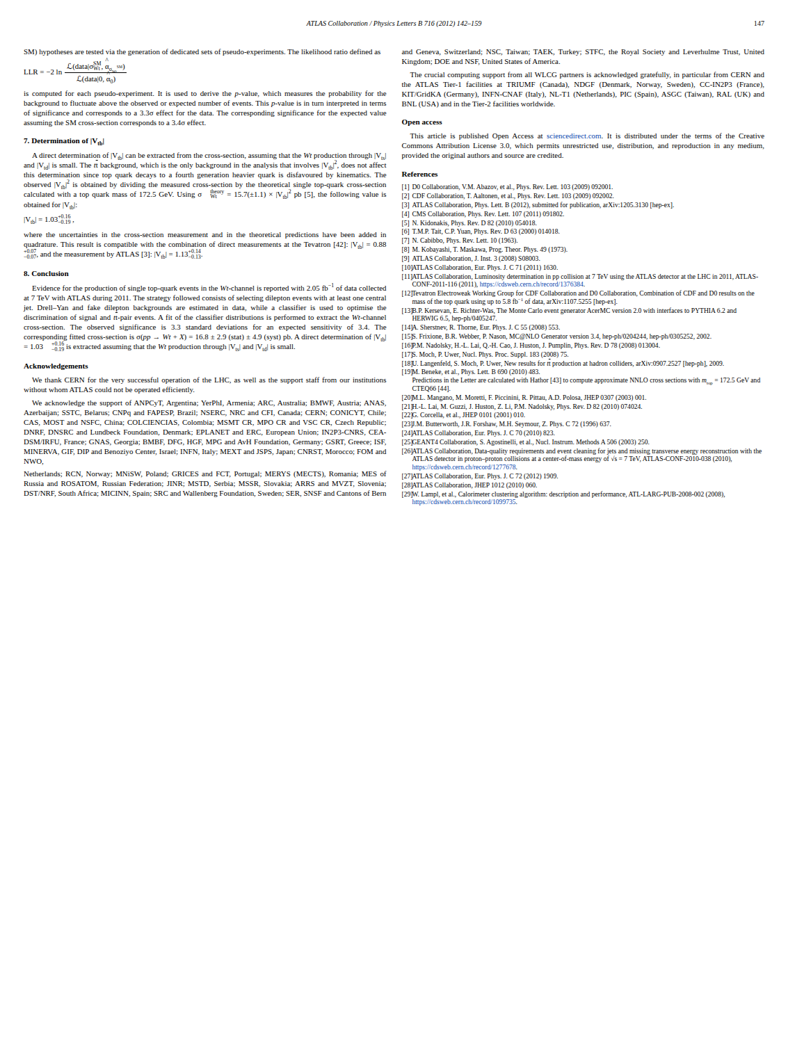ATLAS Collaboration / Physics Letters B 716 (2012) 142–159 147
SM) hypotheses are tested via the generation of dedicated sets of pseudo-experiments. The likelihood ratio defined as
LLR = −2 ln ℒ(data|σSMWt, ασWtSM) ℒ(data|0, α0)
is computed for each pseudo-experiment. It is used to derive the p-value, which measures the probability for the background to fluctuate above the observed or expected number of events. This p-value is in turn interpreted in terms of significance and corresponds to a 3.3σ effect for the data. The corresponding significance for the expected value assuming the SM cross-section corresponds to a 3.4σ effect.
7. Determination of |Vtb|
A direct determination of |Vtb| can be extracted from the cross-section, assuming that the Wt production through |Vts| and |Vtd| is small. The tt background, which is the only background in the analysis that involves |Vtb|2, does not affect this determination since top quark decays to a fourth generation heavier quark is disfavoured by kinematics. The observed |Vtb|2 is obtained by dividing the measured cross-section by the theoretical single top-quark cross-section calculated with a top quark mass of 172.5 GeV. Using σtheoryWt = 15.7(±1.1) × |Vtb|2 pb [5], the following value is obtained for |Vtb|:
|Vtb| = 1.03+0.16−0.19 ,
where the uncertainties in the cross-section measurement and in the theoretical predictions have been added in quadrature. This result is compatible with the combination of direct measurements at the Tevatron [42]: |Vtb| = 0.88+0.07−0.07, and the measurement by ATLAS [3]: |Vtb| = 1.13+0.14−0.13.
8. Conclusion
Evidence for the production of single top-quark events in the Wt-channel is reported with 2.05 fb−1 of data collected at 7 TeV with ATLAS during 2011. The strategy followed consists of selecting dilepton events with at least one central jet. Drell–Yan and fake dilepton backgrounds are estimated in data, while a classifier is used to optimise the discrimination of signal and tt-pair events. A fit of the classifier distributions is performed to extract the Wt-channel cross-section. The observed significance is 3.3 standard deviations for an expected sensitivity of 3.4. The corresponding fitted cross-section is σ(pp → Wt + X) = 16.8 ± 2.9 (stat) ± 4.9 (syst) pb. A direct determination of |Vtb| = 1.03+0.16−0.19 is extracted assuming that the Wt production through |Vts| and |Vtd| is small.
Acknowledgements
We thank CERN for the very successful operation of the LHC, as well as the support staff from our institutions without whom ATLAS could not be operated efficiently.
We acknowledge the support of ANPCyT, Argentina; YerPhI, Armenia; ARC, Australia; BMWF, Austria; ANAS, Azerbaijan; SSTC, Belarus; CNPq and FAPESP, Brazil; NSERC, NRC and CFI, Canada; CERN; CONICYT, Chile; CAS, MOST and NSFC, China; COLCIENCIAS, Colombia; MSMT CR, MPO CR and VSC CR, Czech Republic; DNRF, DNSRC and Lundbeck Foundation, Denmark; EPLANET and ERC, European Union; IN2P3-CNRS, CEA-DSM/IRFU, France; GNAS, Georgia; BMBF, DFG, HGF, MPG and AvH Foundation, Germany; GSRT, Greece; ISF, MINERVA, GIF, DIP and Benoziyo Center, Israel; INFN, Italy; MEXT and JSPS, Japan; CNRST, Morocco; FOM and NWO,
Netherlands; RCN, Norway; MNiSW, Poland; GRICES and FCT, Portugal; MERYS (MECTS), Romania; MES of Russia and ROSATOM, Russian Federation; JINR; MSTD, Serbia; MSSR, Slovakia; ARRS and MVZT, Slovenia; DST/NRF, South Africa; MICINN, Spain; SRC and Wallenberg Foundation, Sweden; SER, SNSF and Cantons of Bern and Geneva, Switzerland; NSC, Taiwan; TAEK, Turkey; STFC, the Royal Society and Leverhulme Trust, United Kingdom; DOE and NSF, United States of America.
The crucial computing support from all WLCG partners is acknowledged gratefully, in particular from CERN and the ATLAS Tier-1 facilities at TRIUMF (Canada), NDGF (Denmark, Norway, Sweden), CC-IN2P3 (France), KIT/GridKA (Germany), INFN-CNAF (Italy), NL-T1 (Netherlands), PIC (Spain), ASGC (Taiwan), RAL (UK) and BNL (USA) and in the Tier-2 facilities worldwide.
Open access
This article is published Open Access at sciencedirect.com. It is distributed under the terms of the Creative Commons Attribution License 3.0, which permits unrestricted use, distribution, and reproduction in any medium, provided the original authors and source are credited.
References
D0 Collaboration, V.M. Abazov, et al., Phys. Rev. Lett. 103 (2009) 092001.
CDF Collaboration, T. Aaltonen, et al., Phys. Rev. Lett. 103 (2009) 092002.
ATLAS Collaboration, Phys. Lett. B (2012), submitted for publication, arXiv:1205.3130 [hep-ex].
CMS Collaboration, Phys. Rev. Lett. 107 (2011) 091802.
N. Kidonakis, Phys. Rev. D 82 (2010) 054018.
T.M.P. Tait, C.P. Yuan, Phys. Rev. D 63 (2000) 014018.
N. Cabibbo, Phys. Rev. Lett. 10 (1963).
M. Kobayashi, T. Maskawa, Prog. Theor. Phys. 49 (1973).
ATLAS Collaboration, J. Inst. 3 (2008) S08003.
ATLAS Collaboration, Eur. Phys. J. C 71 (2011) 1630.
ATLAS Collaboration, Luminosity determination in pp collision at 7 TeV using the ATLAS detector at the LHC in 2011, ATLAS-CONF-2011-116 (2011), https://cdsweb.cern.ch/record/1376384.
Tevatron Electroweak Working Group for CDF Collaboration and D0 Collaboration, Combination of CDF and D0 results on the mass of the top quark using up to 5.8 fb−1 of data, arXiv:1107.5255 [hep-ex].
B.P. Kersevan, E. Richter-Was, The Monte Carlo event generator AcerMC version 2.0 with interfaces to PYTHIA 6.2 and HERWIG 6.5, hep-ph/0405247.
A. Sherstnev, R. Thorne, Eur. Phys. J. C 55 (2008) 553.
S. Frixione, B.R. Webber, P. Nason, MC@NLO Generator version 3.4, hep-ph/0204244, hep-ph/0305252, 2002.
P.M. Nadolsky, H.-L. Lai, Q.-H. Cao, J. Huston, J. Pumplin, Phys. Rev. D 78 (2008) 013004.
S. Moch, P. Uwer, Nucl. Phys. Proc. Suppl. 183 (2008) 75.
U. Langenfeld, S. Moch, P. Uwer, New results for tt production at hadron colliders, arXiv:0907.2527 [hep-ph], 2009.
M. Beneke, et al., Phys. Lett. B 690 (2010) 483.
Predictions in the Letter are calculated with Hathor [43] to compute approximate NNLO cross sections with mtop = 172.5 GeV and CTEQ66 [44].
M.L. Mangano, M. Moretti, F. Piccinini, R. Pittau, A.D. Polosa, JHEP 0307 (2003) 001.
H.-L. Lai, M. Guzzi, J. Huston, Z. Li, P.M. Nadolsky, Phys. Rev. D 82 (2010) 074024.
G. Corcella, et al., JHEP 0101 (2001) 010.
J.M. Butterworth, J.R. Forshaw, M.H. Seymour, Z. Phys. C 72 (1996) 637.
ATLAS Collaboration, Eur. Phys. J. C 70 (2010) 823.
GEANT4 Collaboration, S. Agostinelli, et al., Nucl. Instrum. Methods A 506 (2003) 250.
ATLAS Collaboration, Data-quality requirements and event cleaning for jets and missing transverse energy reconstruction with the ATLAS detector in proton–proton collisions at a center-of-mass energy of √s = 7 TeV, ATLAS-CONF-2010-038 (2010), https://cdsweb.cern.ch/record/1277678.
ATLAS Collaboration, Eur. Phys. J. C 72 (2012) 1909.
ATLAS Collaboration, JHEP 1012 (2010) 060.
W. Lampl, et al., Calorimeter clustering algorithm: description and performance, ATL-LARG-PUB-2008-002 (2008), https://cdsweb.cern.ch/record/1099735.